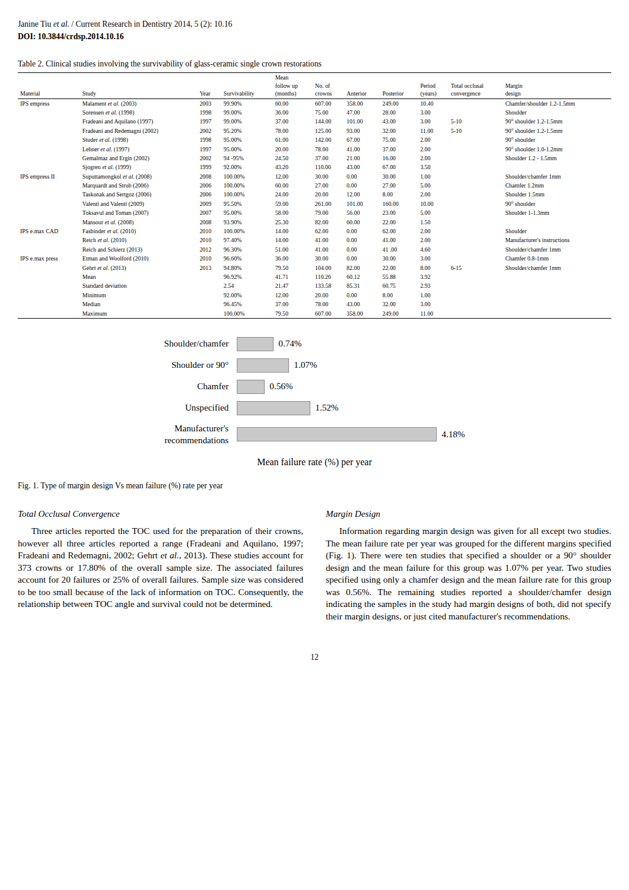Janine Tiu et al. / Current Research in Dentistry 2014, 5 (2): 10.16
DOI: 10.3844/crdsp.2014.10.16
Table 2. Clinical studies involving the survivability of glass-ceramic single crown restorations
| Material | Study | Year | Survivability | Mean follow up (months) | No. of crowns | Anterior | Posterior | Period (years) | Total occlusal convergence | Margin design |
| --- | --- | --- | --- | --- | --- | --- | --- | --- | --- | --- |
| IPS empress | Malament et al. (2003) | 2003 | 99.90% | 60.00 | 607.00 | 358.00 | 249.00 | 10.40 | | Chamfer/shoulder 1.2-1.5mm |
| | Sorensen et al. (1998) | 1998 | 99.00% | 36.00 | 75.00 | 47.00 | 28.00 | 3.00 | | Shoulder |
| | Fradeani and Aquilano (1997) | 1997 | 99.00% | 37.00 | 144.00 | 101.00 | 43.00 | 3.00 | 5-10 | 90° shoulder 1.2-1.5mm |
| | Fradeani and Redemagni (2002) | 2002 | 95.20% | 78.00 | 125.00 | 93.00 | 32.00 | 11.00 | 5-10 | 90° shoulder 1.2-1.5mm |
| | Studer et al. (1998) | 1998 | 95.00% | 61.00 | 142.00 | 67.00 | 75.00 | 2.00 | | 90° shoulder |
| | Lehner et al. (1997) | 1997 | 95.00% | 20.00 | 78.00 | 41.00 | 37.00 | 2.00 | | 90° shoulder 1.0-1.2mm |
| | Gemalmaz and Ergin (2002) | 2002 | 94 -95% | 24.50 | 37.00 | 21.00 | 16.00 | 2.00 | | Shoulder 1.2 - 1.5mm |
| | Sjogren et al. (1999) | 1999 | 92.00% | 43.20 | 110.00 | 43.00 | 67.00 | 3.50 | | |
| IPS empress II | Suputtamongkol et al. (2008) | 2008 | 100.00% | 12.00 | 30.00 | 0.00 | 30.00 | 1.00 | | Shoulder/chamfer 1mm |
| | Marquardt and Strub (2006) | 2006 | 100.00% | 60.00 | 27.00 | 0.00 | 27.00 | 5.00 | | Chamfer 1.2mm |
| | Taskonak and Sertgoz (2006) | 2006 | 100.00% | 24.00 | 20.00 | 12.00 | 8.00 | 2.00 | | Shoulder 1.5mm |
| | Valenti and Valenti (2009) | 2009 | 95.50% | 59.00 | 261.00 | 101.00 | 160.00 | 10.00 | | 90° shoulder |
| | Toksavul and Toman (2007) | 2007 | 95.00% | 58.00 | 79.00 | 56.00 | 23.00 | 5.00 | | Shoulder 1-1.3mm |
| | Mansour et al. (2008) | 2008 | 93.90% | 25.30 | 82.00 | 60.00 | 22.00 | 1.50 | | |
| IPS e.max CAD | Fasbinder et al. (2010) | 2010 | 100.00% | 14.00 | 62.00 | 0.00 | 62.00 | 2.00 | | Shoulder |
| | Reich et al. (2010) | 2010 | 97.40% | 14.00 | 41.00 | 0.00 | 41.00 | 2.00 | | Manufacturer's instructions |
| | Reich and Schierz (2013) | 2012 | 96.30% | 51.00 | 41.00 | 0.00 | 41 .00 | 4.60 | | Shoulder/chamfer 1mm |
| IPS e.max press | Etman and Woolford (2010) | 2010 | 96.60% | 36.00 | 30.00 | 0.00 | 30.00 | 3.00 | | Chamfer 0.8-1mm |
| | Gehrt et al. (2013) | 2013 | 94.80% | 79.50 | 104.00 | 82.00 | 22.00 | 8.00 | 6-15 | Shoulder/chamfer 1mm |
| | Mean | | 96.92% | 41.71 | 110.26 | 60.12 | 55.88 | 3.92 | | |
| | Standard deviation | | 2.54 | 21.47 | 133.58 | 85.31 | 60.75 | 2.93 | | |
| | Minimum | | 92.00% | 12.00 | 20.00 | 0.00 | 8.00 | 1.00 | | |
| | Median | | 96.45% | 37.00 | 78.00 | 43.00 | 32.00 | 3.00 | | |
| | Maximum | | 100.00% | 79.50 | 607.00 | 358.00 | 249.00 | 11.00 | | |
| Shoulder/chamfer | 0.74% |
| Shoulder or 90° | 1.07% |
| Chamfer | 0.56% |
| Unspecified | 1.52% |
| Manufacturer's recommendations | 4.18% |
Mean failure rate (%) per year
Fig. 1. Type of margin design Vs mean failure (%) rate per year
Total Occlusal Convergence
Three articles reported the TOC used for the preparation of their crowns, however all three articles reported a range (Fradeani and Aquilano, 1997; Fradeani and Redemagni, 2002; Gehrt et al., 2013). These studies account for 373 crowns or 17.80% of the overall sample size. The associated failures account for 20 failures or 25% of overall failures. Sample size was considered to be too small because of the lack of information on TOC. Consequently, the relationship between TOC angle and survival could not be determined.
Margin Design
Information regarding margin design was given for all except two studies. The mean failure rate per year was grouped for the different margins specified (Fig. 1). There were ten studies that specified a shoulder or a 90° shoulder design and the mean failure for this group was 1.07% per year. Two studies specified using only a chamfer design and the mean failure rate for this group was 0.56%. The remaining studies reported a shoulder/chamfer design indicating the samples in the study had margin designs of both, did not specify their margin designs, or just cited manufacturer's recommendations.
12